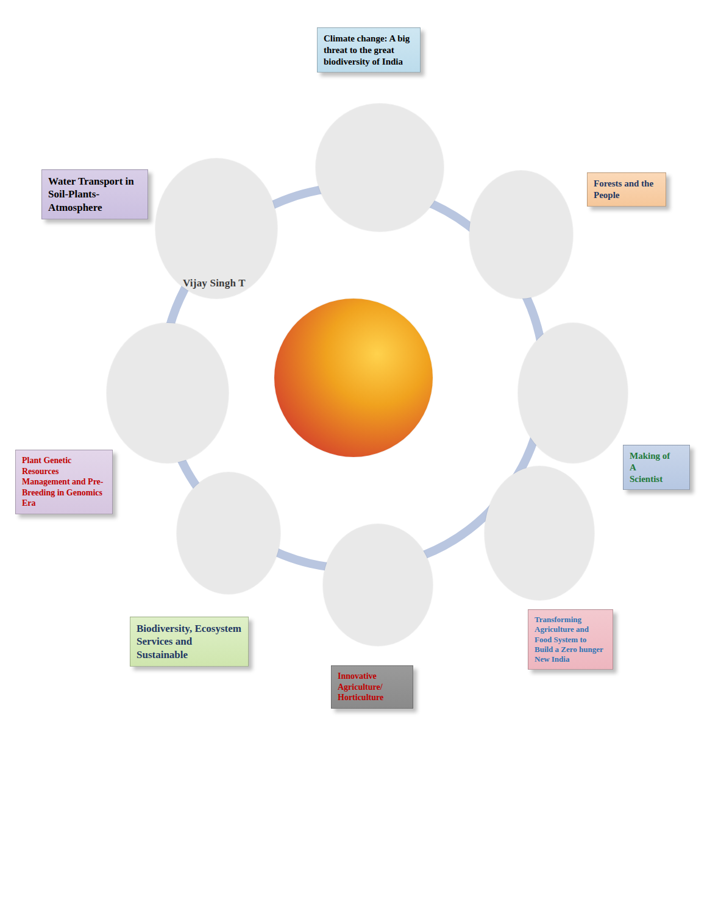Vijay Singh T
Climate change: A big threat to the great biodiversity of India
Forests and the People
Making of
A
Scientist
Transforming Agriculture and Food System to Build a Zero hunger New India
Innovative Agriculture/ Horticulture
Biodiversity, Ecosystem Services and Sustainable
Plant Genetic Resources Management and Pre-Breeding in Genomics Era
Water Transport in Soil-Plants-Atmosphere